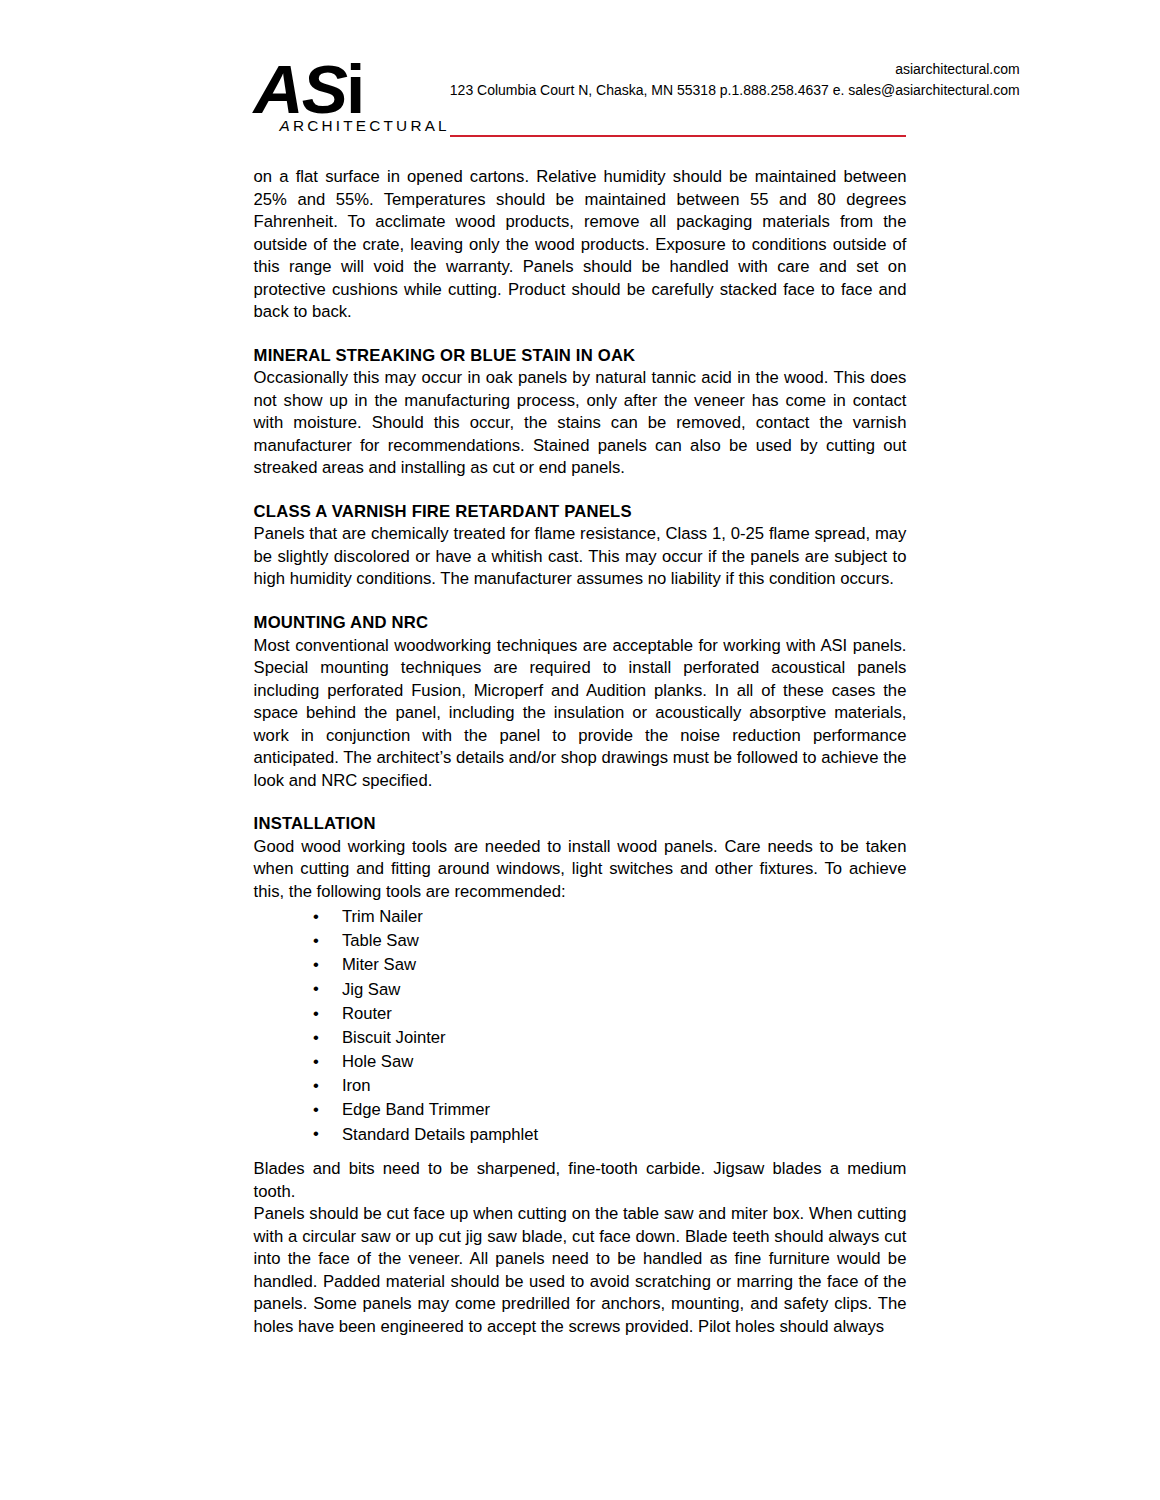ASi ARCHITECTURAL
asiarchitectural.com 123 Columbia Court N, Chaska, MN 55318 p.1.888.258.4637 e. sales@asiarchitectural.com
on a flat surface in opened cartons. Relative humidity should be maintained between 25% and 55%. Temperatures should be maintained between 55 and 80 degrees Fahrenheit. To acclimate wood products, remove all packaging materials from the outside of the crate, leaving only the wood products. Exposure to conditions outside of this range will void the warranty. Panels should be handled with care and set on protective cushions while cutting. Product should be carefully stacked face to face and back to back.
Mineral Streaking or Blue Stain in Oak
Occasionally this may occur in oak panels by natural tannic acid in the wood. This does not show up in the manufacturing process, only after the veneer has come in contact with moisture. Should this occur, the stains can be removed, contact the varnish manufacturer for recommendations. Stained panels can also be used by cutting out streaked areas and installing as cut or end panels.
Class A Varnish Fire Retardant Panels
Panels that are chemically treated for flame resistance, Class 1, 0-25 flame spread, may be slightly discolored or have a whitish cast. This may occur if the panels are subject to high humidity conditions. The manufacturer assumes no liability if this condition occurs.
Mounting and NRC
Most conventional woodworking techniques are acceptable for working with ASI panels. Special mounting techniques are required to install perforated acoustical panels including perforated Fusion, Microperf and Audition planks. In all of these cases the space behind the panel, including the insulation or acoustically absorptive materials, work in conjunction with the panel to provide the noise reduction performance anticipated. The architect’s details and/or shop drawings must be followed to achieve the look and NRC specified.
Installation
Good wood working tools are needed to install wood panels. Care needs to be taken when cutting and fitting around windows, light switches and other fixtures. To achieve this, the following tools are recommended:
Trim Nailer
Table Saw
Miter Saw
Jig Saw
Router
Biscuit Jointer
Hole Saw
Iron
Edge Band Trimmer
Standard Details pamphlet
Blades and bits need to be sharpened, fine-tooth carbide. Jigsaw blades a medium tooth.
Panels should be cut face up when cutting on the table saw and miter box. When cutting with a circular saw or up cut jig saw blade, cut face down. Blade teeth should always cut into the face of the veneer. All panels need to be handled as fine furniture would be handled. Padded material should be used to avoid scratching or marring the face of the panels. Some panels may come predrilled for anchors, mounting, and safety clips. The holes have been engineered to accept the screws provided. Pilot holes should always